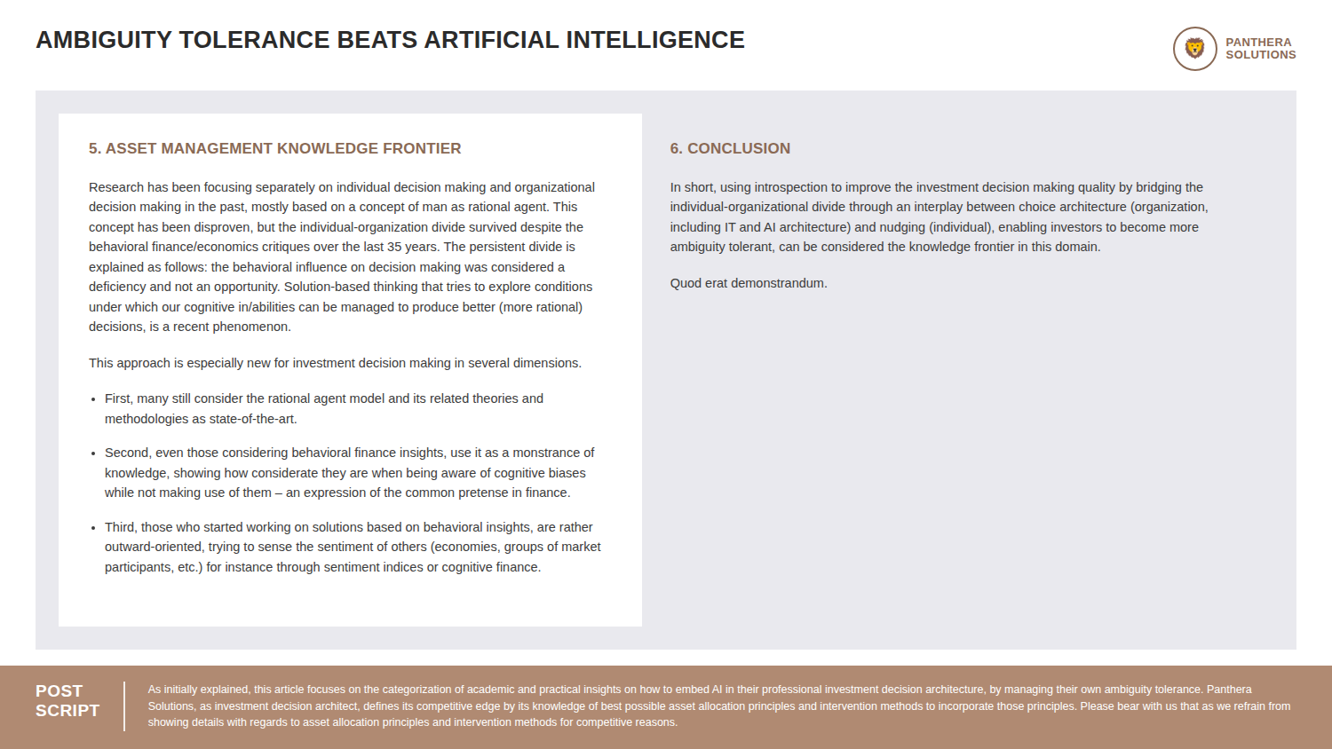Ambiguity Tolerance Beats Artificial Intelligence
🦁
Panthera
Solutions
5. Asset Management Knowledge Frontier
Research has been focusing separately on individual decision making and organizational decision making in the past, mostly based on a concept of man as rational agent. This concept has been disproven, but the individual-organization divide survived despite the behavioral finance/economics critiques over the last 35 years. The persistent divide is explained as follows: the behavioral influence on decision making was considered a deficiency and not an opportunity. Solution-based thinking that tries to explore conditions under which our cognitive in/abilities can be managed to produce better (more rational) decisions, is a recent phenomenon.
This approach is especially new for investment decision making in several dimensions.
First, many still consider the rational agent model and its related theories and methodologies as state-of-the-art.
Second, even those considering behavioral finance insights, use it as a monstrance of knowledge, showing how considerate they are when being aware of cognitive biases while not making use of them – an expression of the common pretense in finance.
Third, those who started working on solutions based on behavioral insights, are rather outward-oriented, trying to sense the sentiment of others (economies, groups of market participants, etc.) for instance through sentiment indices or cognitive finance.
6. Conclusion
In short, using introspection to improve the investment decision making quality by bridging the individual-organizational divide through an interplay between choice architecture (organization, including IT and AI architecture) and nudging (individual), enabling investors to become more ambiguity tolerant, can be considered the knowledge frontier in this domain.
Quod erat demonstrandum.
Post
Script
As initially explained, this article focuses on the categorization of academic and practical insights on how to embed AI in their professional investment decision architecture, by managing their own ambiguity tolerance. Panthera Solutions, as investment decision architect, defines its competitive edge by its knowledge of best possible asset allocation principles and intervention methods to incorporate those principles. Please bear with us that as we refrain from showing details with regards to asset allocation principles and intervention methods for competitive reasons.